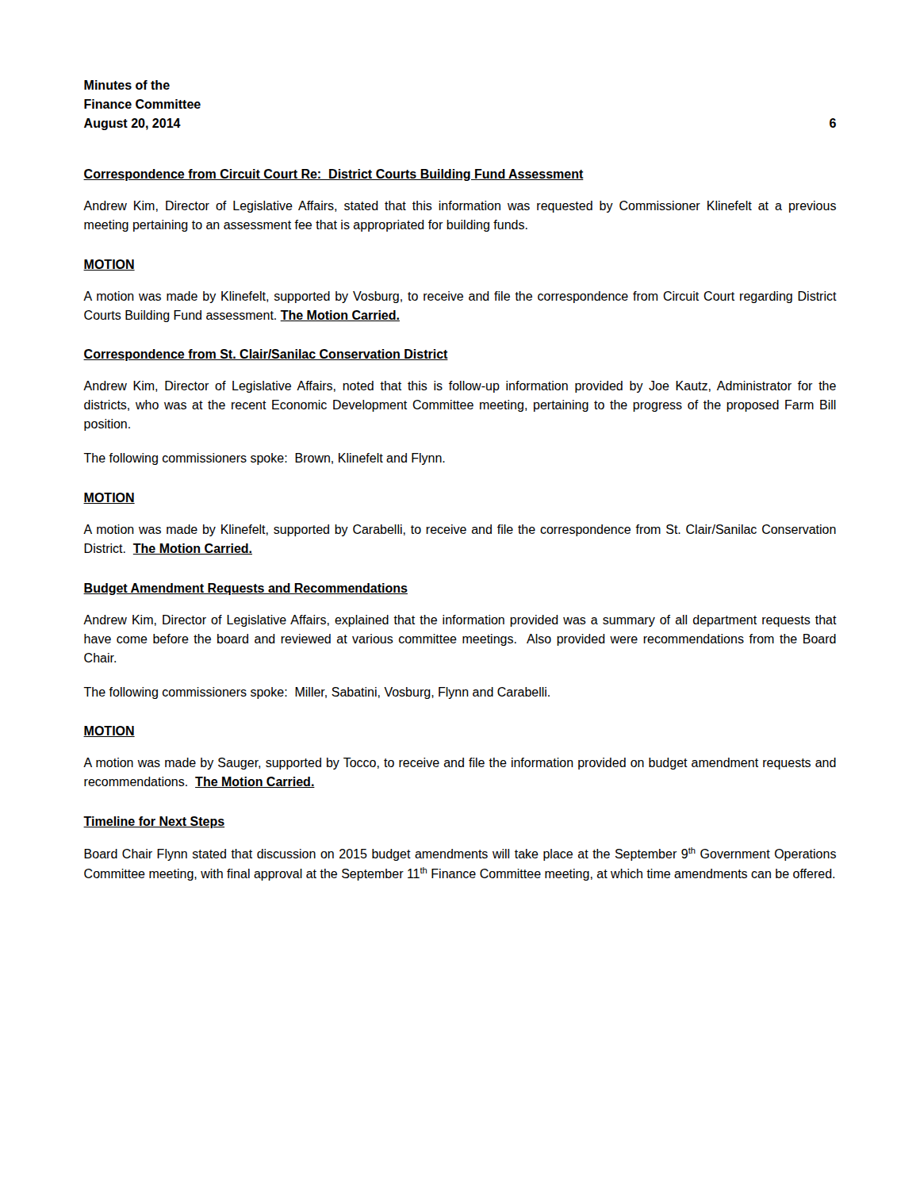Minutes of the Finance Committee August 20, 2014 6
Correspondence from Circuit Court Re: District Courts Building Fund Assessment
Andrew Kim, Director of Legislative Affairs, stated that this information was requested by Commissioner Klinefelt at a previous meeting pertaining to an assessment fee that is appropriated for building funds.
MOTION
A motion was made by Klinefelt, supported by Vosburg, to receive and file the correspondence from Circuit Court regarding District Courts Building Fund assessment. The Motion Carried.
Correspondence from St. Clair/Sanilac Conservation District
Andrew Kim, Director of Legislative Affairs, noted that this is follow-up information provided by Joe Kautz, Administrator for the districts, who was at the recent Economic Development Committee meeting, pertaining to the progress of the proposed Farm Bill position.
The following commissioners spoke: Brown, Klinefelt and Flynn.
MOTION
A motion was made by Klinefelt, supported by Carabelli, to receive and file the correspondence from St. Clair/Sanilac Conservation District. The Motion Carried.
Budget Amendment Requests and Recommendations
Andrew Kim, Director of Legislative Affairs, explained that the information provided was a summary of all department requests that have come before the board and reviewed at various committee meetings. Also provided were recommendations from the Board Chair.
The following commissioners spoke: Miller, Sabatini, Vosburg, Flynn and Carabelli.
MOTION
A motion was made by Sauger, supported by Tocco, to receive and file the information provided on budget amendment requests and recommendations. The Motion Carried.
Timeline for Next Steps
Board Chair Flynn stated that discussion on 2015 budget amendments will take place at the September 9th Government Operations Committee meeting, with final approval at the September 11th Finance Committee meeting, at which time amendments can be offered.